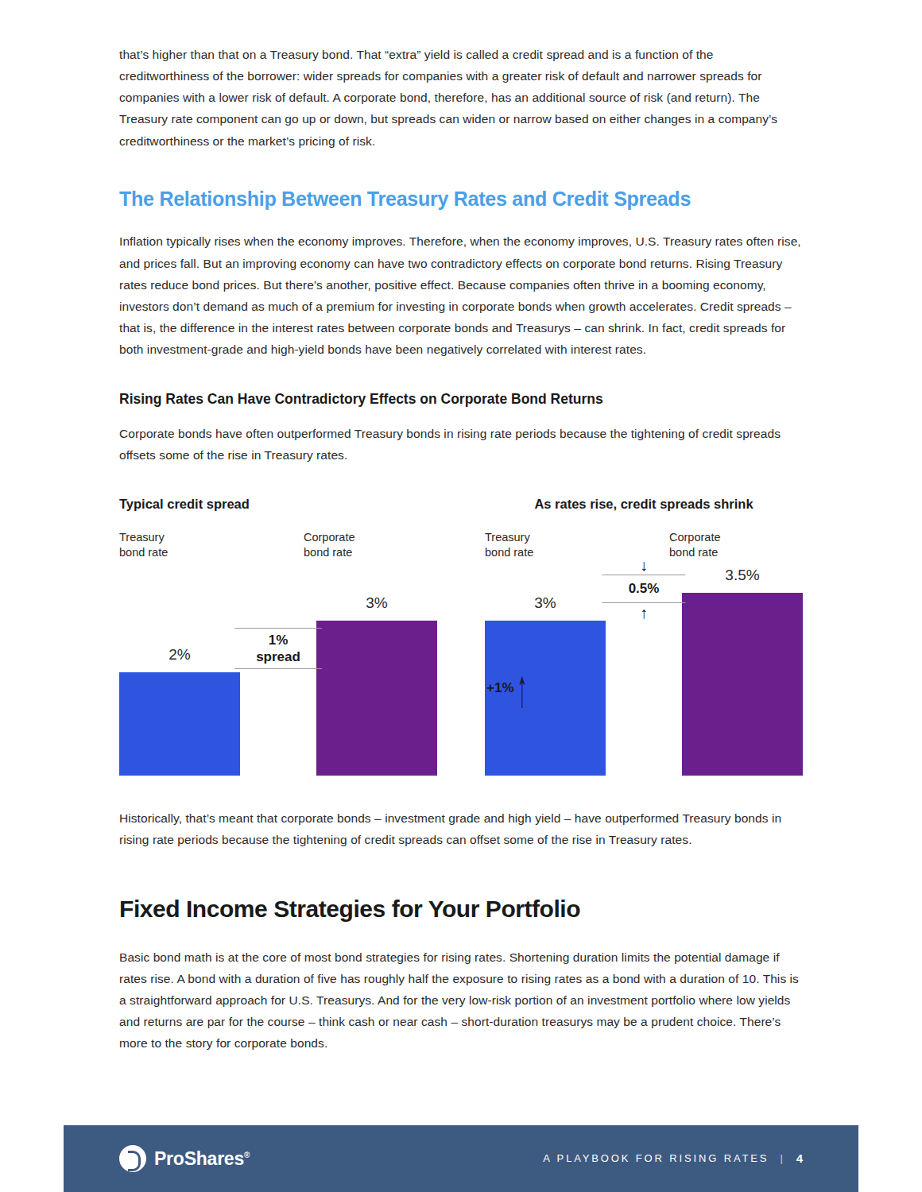that’s higher than that on a Treasury bond. That “extra” yield is called a credit spread and is a function of the creditworthiness of the borrower: wider spreads for companies with a greater risk of default and narrower spreads for companies with a lower risk of default. A corporate bond, therefore, has an additional source of risk (and return). The Treasury rate component can go up or down, but spreads can widen or narrow based on either changes in a company’s creditworthiness or the market’s pricing of risk.
The Relationship Between Treasury Rates and Credit Spreads
Inflation typically rises when the economy improves. Therefore, when the economy improves, U.S. Treasury rates often rise, and prices fall. But an improving economy can have two contradictory effects on corporate bond returns. Rising Treasury rates reduce bond prices. But there’s another, positive effect. Because companies often thrive in a booming economy, investors don’t demand as much of a premium for investing in corporate bonds when growth accelerates. Credit spreads – that is, the difference in the interest rates between corporate bonds and Treasurys – can shrink. In fact, credit spreads for both investment-grade and high-yield bonds have been negatively correlated with interest rates.
Rising Rates Can Have Contradictory Effects on Corporate Bond Returns
Corporate bonds have often outperformed Treasury bonds in rising rate periods because the tightening of credit spreads offsets some of the rise in Treasury rates.
Typical credit spread
Treasury
bond rate
Corporate
bond rate
2%
1%
spread
3%
As rates rise, credit spreads shrink
Treasury
bond rate
Corporate
bond rate
+1% ↑
3%
↓
0.5%
↑
3.5%
Historically, that’s meant that corporate bonds – investment grade and high yield – have outperformed Treasury bonds in rising rate periods because the tightening of credit spreads can offset some of the rise in Treasury rates.
Fixed Income Strategies for Your Portfolio
Basic bond math is at the core of most bond strategies for rising rates. Shortening duration limits the potential damage if rates rise. A bond with a duration of five has roughly half the exposure to rising rates as a bond with a duration of 10. This is a straightforward approach for U.S. Treasurys. And for the very low-risk portion of an investment portfolio where low yields and returns are par for the course – think cash or near cash – short-duration treasurys may be a prudent choice. There’s more to the story for corporate bonds.
ProShares®
A PLAYBOOK FOR RISING RATES | 4